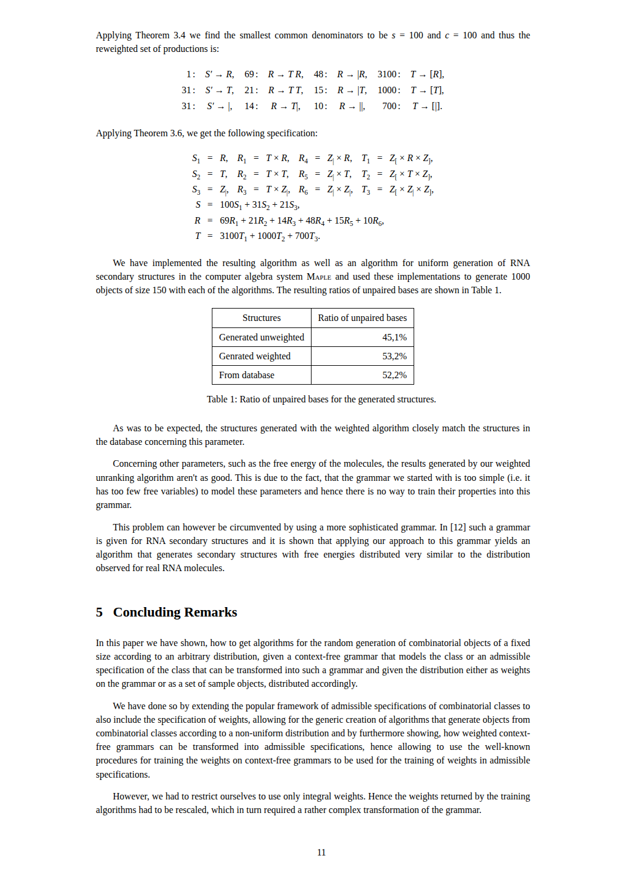Applying Theorem 3.4 we find the smallest common denominators to be s = 100 and c = 100 and thus the reweighted set of productions is:
| 1 | : | S′ → R , | 69 | : | R → T R , | 48 | : | R → / R , | 3100 | : | T → [ R ], |
| 31 | : | S′ → T , | 21 | : | R → T T , | 15 | : | R → / T , | 1000 | : | T → [ T ], |
| 31 | : | S′ → /, | 14 | : | R → T /, | 10 | : | R → //, | 700 | : | T → [/]. |
Applying Theorem 3.6, we get the following specification:
| S 1 | = | R , | R 1 | = | T × R , | R 4 | = | Z / × R , | T 1 | = | Z [ × R × Z ] , |
| S 2 | = | T , | R 2 | = | T × T , | R 5 | = | Z / × T , | T 2 | = | Z [ × T × Z ] , |
| S 3 | = | Z / , | R 3 | = | T × Z / , | R 6 | = | Z / × Z / , | T 3 | = | Z [ × Z / × Z ] , |
| S | = | 100 S 1 + 31 S 2 + 21 S 3 , |
| R | = | 69 R 1 + 21 R 2 + 14 R 3 + 48 R 4 + 15 R 5 + 10 R 6 , |
| T | = | 3100 T 1 + 1000 T 2 + 700 T 3 . |
We have implemented the resulting algorithm as well as an algorithm for uniform generation of RNA secondary structures in the computer algebra system Maple and used these implementations to generate 1000 objects of size 150 with each of the algorithms. The resulting ratios of unpaired bases are shown in Table 1.
| Structures | Ratio of unpaired bases |
| --- | --- |
| Generated unweighted | 45,1% |
| Genrated weighted | 53,2% |
| From database | 52,2% |
Table 1: Ratio of unpaired bases for the generated structures.
As was to be expected, the structures generated with the weighted algorithm closely match the structures in the database concerning this parameter.
Concerning other parameters, such as the free energy of the molecules, the results generated by our weighted unranking algorithm aren't as good. This is due to the fact, that the grammar we started with is too simple (i.e. it has too few free variables) to model these parameters and hence there is no way to train their properties into this grammar.
This problem can however be circumvented by using a more sophisticated grammar. In [12] such a grammar is given for RNA secondary structures and it is shown that applying our approach to this grammar yields an algorithm that generates secondary structures with free energies distributed very similar to the distribution observed for real RNA molecules.
5 Concluding Remarks
In this paper we have shown, how to get algorithms for the random generation of combinatorial objects of a fixed size according to an arbitrary distribution, given a context-free grammar that models the class or an admissible specification of the class that can be transformed into such a grammar and given the distribution either as weights on the grammar or as a set of sample objects, distributed accordingly.
We have done so by extending the popular framework of admissible specifications of combinatorial classes to also include the specification of weights, allowing for the generic creation of algorithms that generate objects from combinatorial classes according to a non-uniform distribution and by furthermore showing, how weighted context-free grammars can be transformed into admissible specifications, hence allowing to use the well-known procedures for training the weights on context-free grammars to be used for the training of weights in admissible specifications.
However, we had to restrict ourselves to use only integral weights. Hence the weights returned by the training algorithms had to be rescaled, which in turn required a rather complex transformation of the grammar.
11